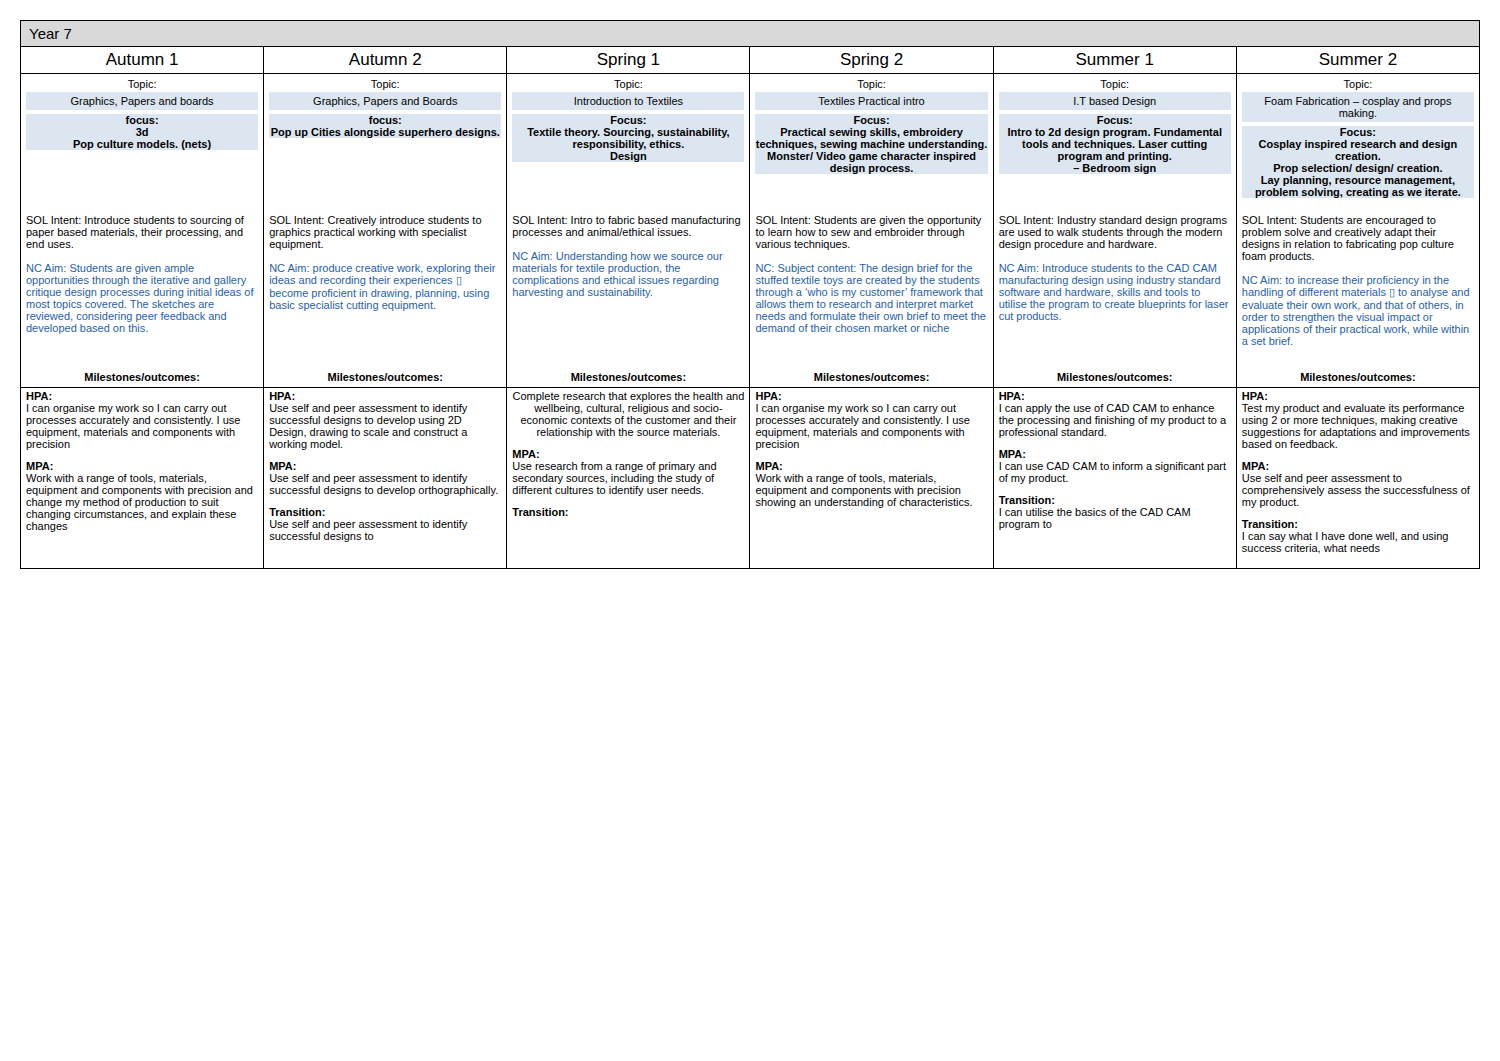| Year 7 |
| --- |
| Autumn 1 | Autumn 2 | Spring 1 | Spring 2 | Summer 1 | Summer 2 |
| Topic: Graphics, Papers and boards focus: 3d Pop culture models. (nets) | Topic: Graphics, Papers and Boards focus: Pop up Cities alongside superhero designs. | Topic: Introduction to Textiles Focus: Textile theory. Sourcing, sustainability, responsibility, ethics. Design | Topic: Textiles Practical intro Focus: Practical sewing skills, embroidery techniques, sewing machine understanding. Monster/ Video game character inspired design process. | Topic: I.T based Design Focus: Intro to 2d design program. Fundamental tools and techniques. Laser cutting program and printing. – Bedroom sign | Topic: Foam Fabrication – cosplay and props making. Focus: Cosplay inspired research and design creation. Prop selection/ design/ creation. Lay planning, resource management, problem solving, creating as we iterate. |
| SOL Intent: Introduce students to sourcing of paper based materials, their processing, and end uses. NC Aim: Students are given ample opportunities through the iterative and gallery critique design processes during initial ideas of most topics covered. The sketches are reviewed, considering peer feedback and developed based on this. | SOL Intent: Creatively introduce students to graphics practical working with specialist equipment. NC Aim: produce creative work, exploring their ideas and recording their experiences ▯ become proficient in drawing, planning, using basic specialist cutting equipment. | SOL Intent: Intro to fabric based manufacturing processes and animal/ethical issues. NC Aim: Understanding how we source our materials for textile production, the complications and ethical issues regarding harvesting and sustainability. | SOL Intent: Students are given the opportunity to learn how to sew and embroider through various techniques. NC: Subject content: The design brief for the stuffed textile toys are created by the students through a ‘who is my customer’ framework that allows them to research and interpret market needs and formulate their own brief to meet the demand of their chosen market or niche | SOL Intent: Industry standard design programs are used to walk students through the modern design procedure and hardware. NC Aim: Introduce students to the CAD CAM manufacturing design using industry standard software and hardware, skills and tools to utilise the program to create blueprints for laser cut products. | SOL Intent: Students are encouraged to problem solve and creatively adapt their designs in relation to fabricating pop culture foam products. NC Aim: to increase their proficiency in the handling of different materials ▯ to analyse and evaluate their own work, and that of others, in order to strengthen the visual impact or applications of their practical work, while within a set brief. |
| Milestones/outcomes: | Milestones/outcomes: | Milestones/outcomes: | Milestones/outcomes: | Milestones/outcomes: | Milestones/outcomes: |
| HPA: I can organise my work so I can carry out processes accurately and consistently. I use equipment, materials and components with precision MPA: Work with a range of tools, materials, equipment and components with precision and change my method of production to suit changing circumstances, and explain these changes | HPA: Use self and peer assessment to identify successful designs to develop using 2D Design, drawing to scale and construct a working model. MPA: Use self and peer assessment to identify successful designs to develop orthographically. Transition: Use self and peer assessment to identify successful designs to | Complete research that explores the health and wellbeing, cultural, religious and socio-economic contexts of the customer and their relationship with the source materials. MPA: Use research from a range of primary and secondary sources, including the study of different cultures to identify user needs. Transition: | HPA: I can organise my work so I can carry out processes accurately and consistently. I use equipment, materials and components with precision MPA: Work with a range of tools, materials, equipment and components with precision showing an understanding of characteristics. | HPA: I can apply the use of CAD CAM to enhance the processing and finishing of my product to a professional standard. MPA: I can use CAD CAM to inform a significant part of my product. Transition: I can utilise the basics of the CAD CAM program to | HPA: Test my product and evaluate its performance using 2 or more techniques, making creative suggestions for adaptations and improvements based on feedback. MPA: Use self and peer assessment to comprehensively assess the successfulness of my product. Transition: I can say what I have done well, and using success criteria, what needs |